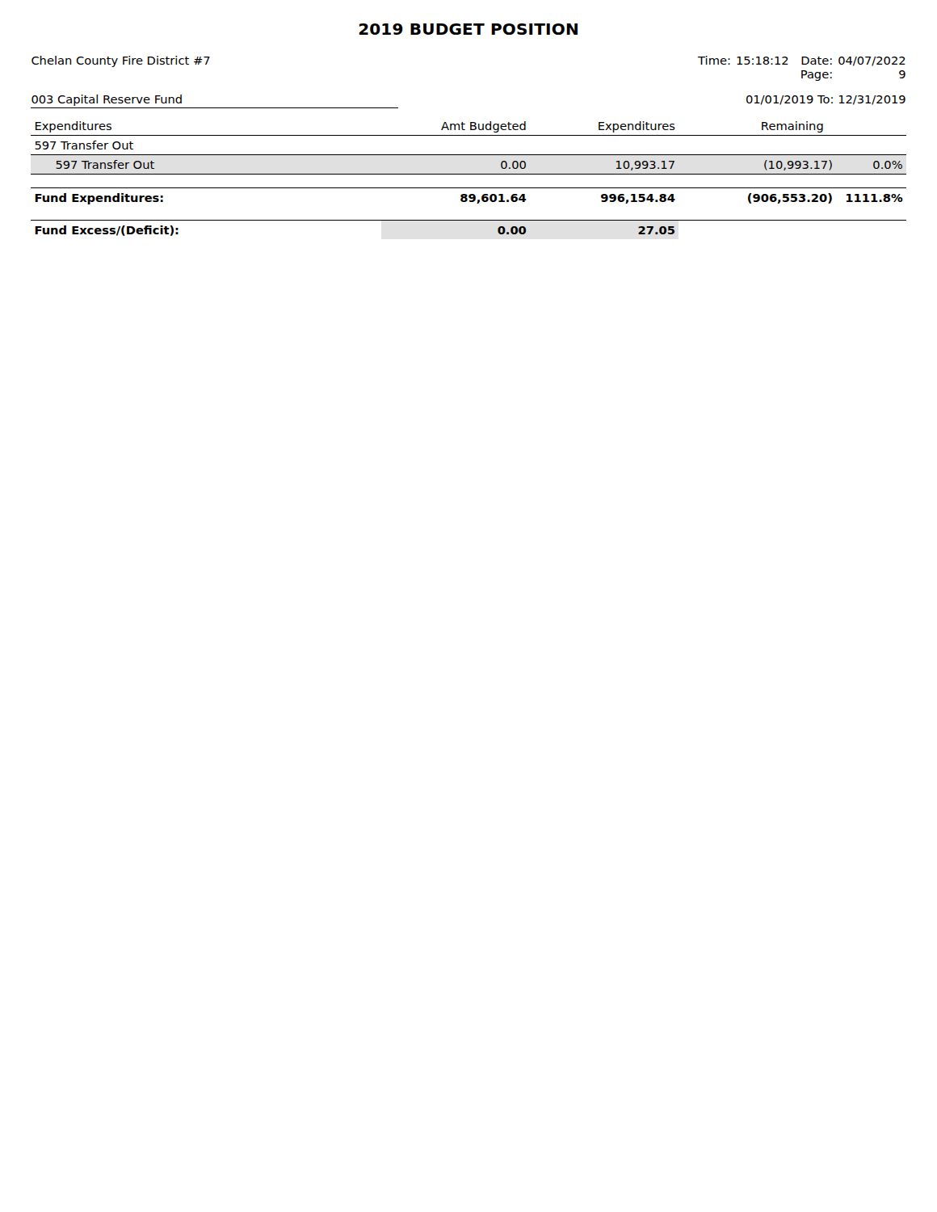2019 BUDGET POSITION
| Chelan County Fire District #7 | / Time: / 15:18:12 / Date: / 04/07/2022 / / / / Page: / 9 / |
| 003 Capital Reserve Fund | | 01/01/2019 To: 12/31/2019 |
| Expenditures | Amt Budgeted | Expenditures | Remaining |
| --- | --- | --- | --- |
| 597 Transfer Out |
| 597 Transfer Out | 0.00 | 10,993.17 | (10,993.17) | 0.0% |
| Fund Expenditures: | 89,601.64 | 996,154.84 | (906,553.20) | 1111.8% |
| Fund Excess/(Deficit): | 0.00 | 27.05 | | |